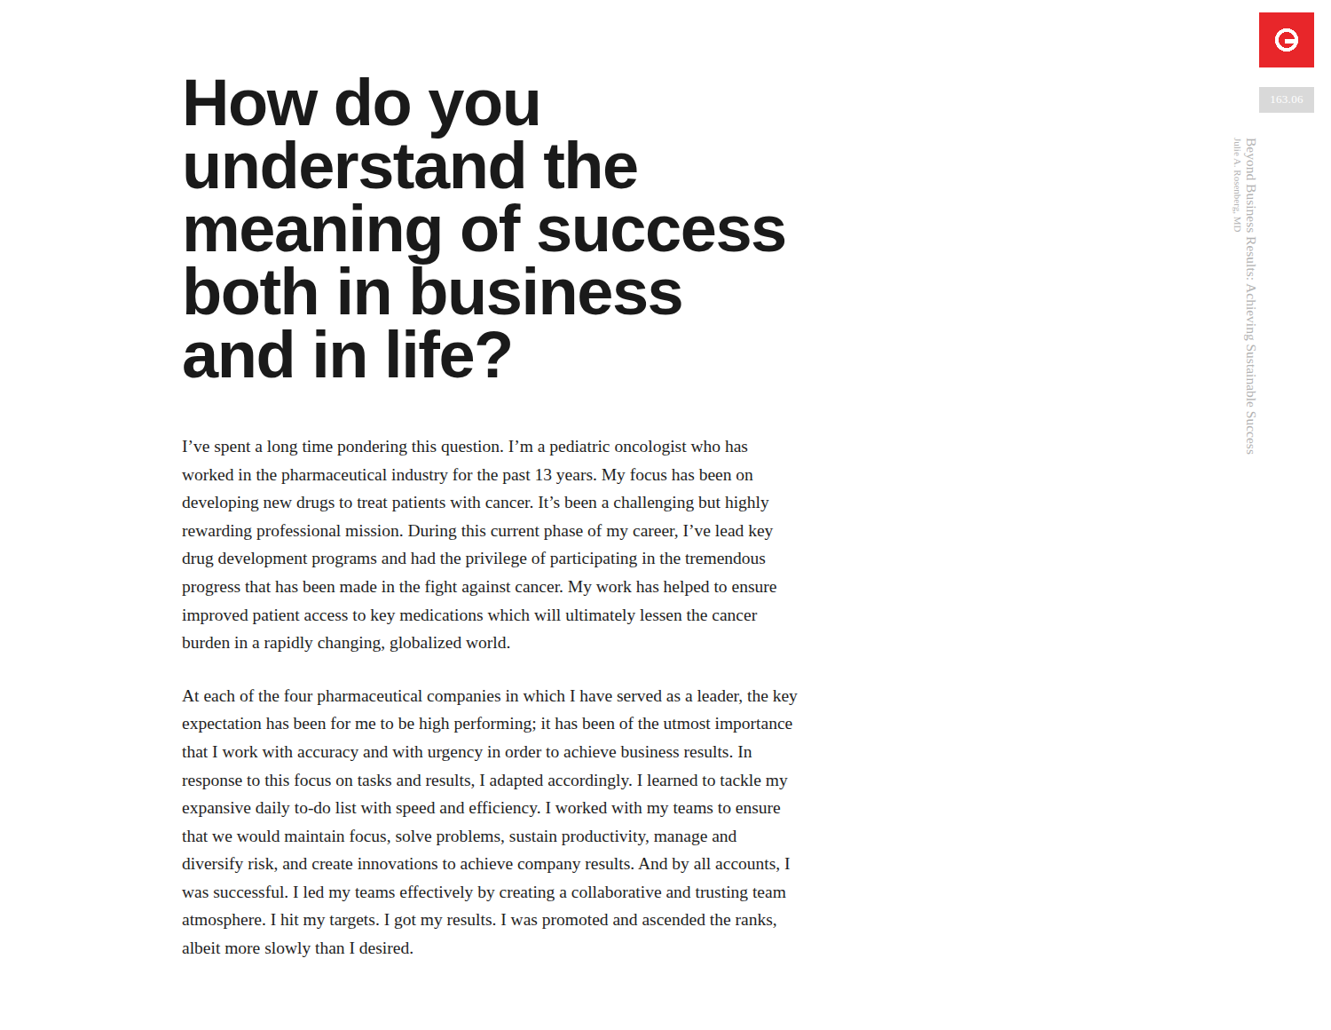163.06
Beyond Business Results: Achieving Sustainable Success
Julie A. Rosenberg, MD
How do you understand the meaning of success both in business and in life?
I’ve spent a long time pondering this question. I’m a pediatric oncologist who has worked in the pharmaceutical industry for the past 13 years. My focus has been on developing new drugs to treat patients with cancer. It’s been a challenging but highly rewarding professional mission. During this current phase of my career, I’ve lead key drug development programs and had the privilege of participating in the tremendous progress that has been made in the fight against cancer. My work has helped to ensure improved patient access to key medications which will ultimately lessen the cancer burden in a rapidly changing, globalized world.
At each of the four pharmaceutical companies in which I have served as a leader, the key expectation has been for me to be high performing; it has been of the utmost importance that I work with accuracy and with urgency in order to achieve business results. In response to this focus on tasks and results, I adapted accordingly. I learned to tackle my expansive daily to-do list with speed and efficiency. I worked with my teams to ensure that we would maintain focus, solve problems, sustain productivity, manage and diversify risk, and create innovations to achieve company results. And by all accounts, I was successful. I led my teams effectively by creating a collaborative and trusting team atmosphere. I hit my targets. I got my results. I was promoted and ascended the ranks, albeit more slowly than I desired.